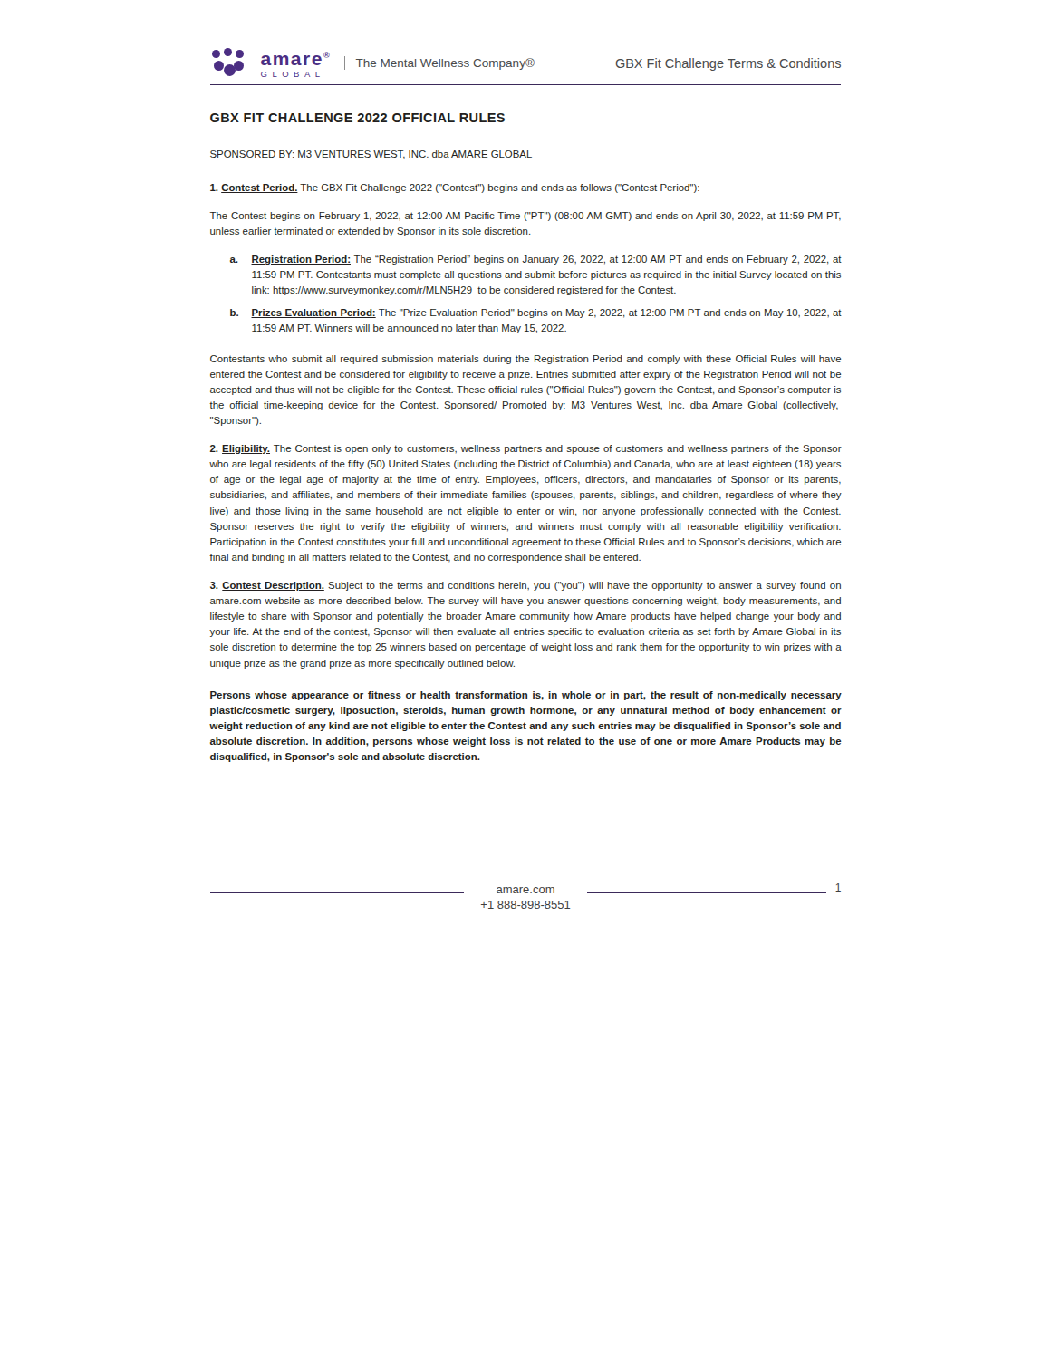amare®
GLOBAL
The Mental Wellness Company®
GBX Fit Challenge Terms & Conditions
GBX FIT CHALLENGE 2022 OFFICIAL RULES
SPONSORED BY: M3 VENTURES WEST, INC. dba AMARE GLOBAL
1. Contest Period. The GBX Fit Challenge 2022 ("Contest") begins and ends as follows ("Contest Period"):
The Contest begins on February 1, 2022, at 12:00 AM Pacific Time ("PT") (08:00 AM GMT) and ends on April 30, 2022, at 11:59 PM PT, unless earlier terminated or extended by Sponsor in its sole discretion.
a. Registration Period: The “Registration Period” begins on January 26, 2022, at 12:00 AM PT and ends on February 2, 2022, at 11:59 PM PT. Contestants must complete all questions and submit before pictures as required in the initial Survey located on this link: https://www.surveymonkey.com/r/MLN5H29 to be considered registered for the Contest.
b. Prizes Evaluation Period: The "Prize Evaluation Period" begins on May 2, 2022, at 12:00 PM PT and ends on May 10, 2022, at 11:59 AM PT. Winners will be announced no later than May 15, 2022.
Contestants who submit all required submission materials during the Registration Period and comply with these Official Rules will have entered the Contest and be considered for eligibility to receive a prize. Entries submitted after expiry of the Registration Period will not be accepted and thus will not be eligible for the Contest. These official rules ("Official Rules") govern the Contest, and Sponsor’s computer is the official time-keeping device for the Contest. Sponsored/ Promoted by: M3 Ventures West, Inc. dba Amare Global (collectively, "Sponsor").
2. Eligibility. The Contest is open only to customers, wellness partners and spouse of customers and wellness partners of the Sponsor who are legal residents of the fifty (50) United States (including the District of Columbia) and Canada, who are at least eighteen (18) years of age or the legal age of majority at the time of entry. Employees, officers, directors, and mandataries of Sponsor or its parents, subsidiaries, and affiliates, and members of their immediate families (spouses, parents, siblings, and children, regardless of where they live) and those living in the same household are not eligible to enter or win, nor anyone professionally connected with the Contest. Sponsor reserves the right to verify the eligibility of winners, and winners must comply with all reasonable eligibility verification. Participation in the Contest constitutes your full and unconditional agreement to these Official Rules and to Sponsor’s decisions, which are final and binding in all matters related to the Contest, and no correspondence shall be entered.
3. Contest Description. Subject to the terms and conditions herein, you ("you") will have the opportunity to answer a survey found on amare.com website as more described below. The survey will have you answer questions concerning weight, body measurements, and lifestyle to share with Sponsor and potentially the broader Amare community how Amare products have helped change your body and your life. At the end of the contest, Sponsor will then evaluate all entries specific to evaluation criteria as set forth by Amare Global in its sole discretion to determine the top 25 winners based on percentage of weight loss and rank them for the opportunity to win prizes with a unique prize as the grand prize as more specifically outlined below.
Persons whose appearance or fitness or health transformation is, in whole or in part, the result of non-medically necessary plastic/cosmetic surgery, liposuction, steroids, human growth hormone, or any unnatural method of body enhancement or weight reduction of any kind are not eligible to enter the Contest and any such entries may be disqualified in Sponsor’s sole and absolute discretion. In addition, persons whose weight loss is not related to the use of one or more Amare Products may be disqualified, in Sponsor's sole and absolute discretion.
amare.com
+1 888-898-8551
1